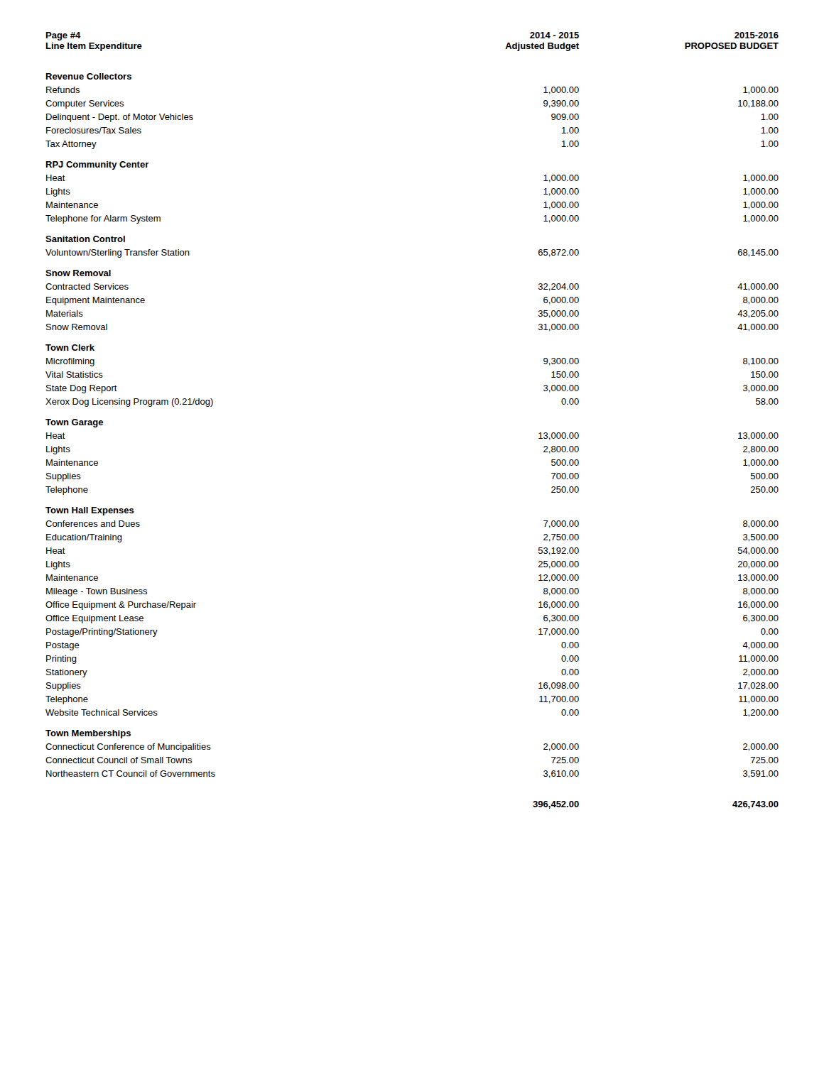| Page #4 Line Item Expenditure | 2014 - 2015 Adjusted Budget | 2015-2016 PROPOSED BUDGET |
| --- | --- | --- |
| Revenue Collectors | | |
| Refunds | 1,000.00 | 1,000.00 |
| Computer Services | 9,390.00 | 10,188.00 |
| Delinquent - Dept. of Motor Vehicles | 909.00 | 1.00 |
| Foreclosures/Tax Sales | 1.00 | 1.00 |
| Tax Attorney | 1.00 | 1.00 |
| RPJ Community Center | | |
| Heat | 1,000.00 | 1,000.00 |
| Lights | 1,000.00 | 1,000.00 |
| Maintenance | 1,000.00 | 1,000.00 |
| Telephone for Alarm System | 1,000.00 | 1,000.00 |
| Sanitation Control | | |
| Voluntown/Sterling Transfer Station | 65,872.00 | 68,145.00 |
| Snow Removal | | |
| Contracted Services | 32,204.00 | 41,000.00 |
| Equipment Maintenance | 6,000.00 | 8,000.00 |
| Materials | 35,000.00 | 43,205.00 |
| Snow Removal | 31,000.00 | 41,000.00 |
| Town Clerk | | |
| Microfilming | 9,300.00 | 8,100.00 |
| Vital Statistics | 150.00 | 150.00 |
| State Dog Report | 3,000.00 | 3,000.00 |
| Xerox Dog Licensing Program (0.21/dog) | 0.00 | 58.00 |
| Town Garage | | |
| Heat | 13,000.00 | 13,000.00 |
| Lights | 2,800.00 | 2,800.00 |
| Maintenance | 500.00 | 1,000.00 |
| Supplies | 700.00 | 500.00 |
| Telephone | 250.00 | 250.00 |
| Town Hall Expenses | | |
| Conferences and Dues | 7,000.00 | 8,000.00 |
| Education/Training | 2,750.00 | 3,500.00 |
| Heat | 53,192.00 | 54,000.00 |
| Lights | 25,000.00 | 20,000.00 |
| Maintenance | 12,000.00 | 13,000.00 |
| Mileage - Town Business | 8,000.00 | 8,000.00 |
| Office Equipment & Purchase/Repair | 16,000.00 | 16,000.00 |
| Office Equipment Lease | 6,300.00 | 6,300.00 |
| Postage/Printing/Stationery | 17,000.00 | 0.00 |
| Postage | 0.00 | 4,000.00 |
| Printing | 0.00 | 11,000.00 |
| Stationery | 0.00 | 2,000.00 |
| Supplies | 16,098.00 | 17,028.00 |
| Telephone | 11,700.00 | 11,000.00 |
| Website Technical Services | 0.00 | 1,200.00 |
| Town Memberships | | |
| Connecticut Conference of Muncipalities | 2,000.00 | 2,000.00 |
| Connecticut Council of Small Towns | 725.00 | 725.00 |
| Northeastern CT Council of Governments | 3,610.00 | 3,591.00 |
| | 396,452.00 | 426,743.00 |